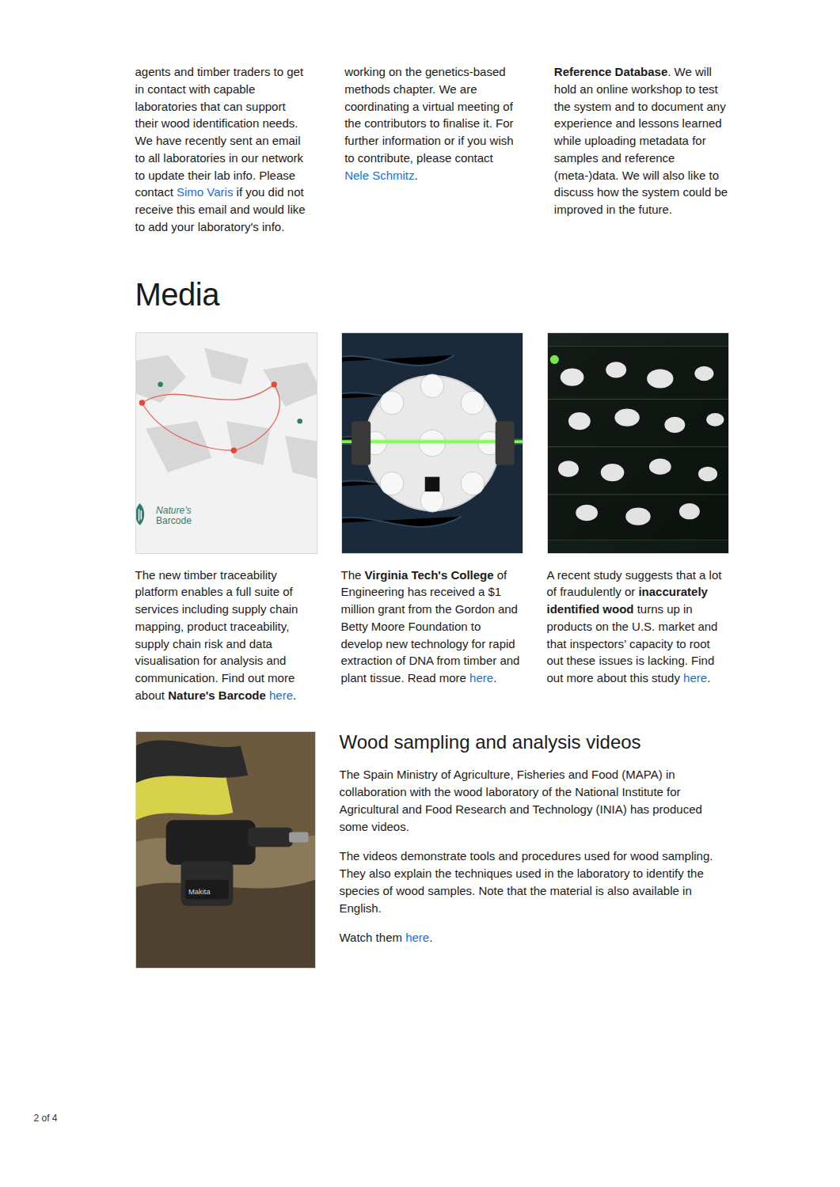agents and timber traders to get in contact with capable laboratories that can support their wood identification needs. We have recently sent an email to all laboratories in our network to update their lab info. Please contact Simo Varis if you did not receive this email and would like to add your laboratory's info.
working on the genetics-based methods chapter. We are coordinating a virtual meeting of the contributors to finalise it. For further information or if you wish to contribute, please contact Nele Schmitz.
Reference Database. We will hold an online workshop to test the system and to document any experience and lessons learned while uploading metadata for samples and reference (meta-)data. We will also like to discuss how the system could be improved in the future.
Media
Nature’s Barcode
The new timber traceability platform enables a full suite of services including supply chain mapping, product traceability, supply chain risk and data visualisation for analysis and communication. Find out more about Nature's Barcode here.
The Virginia Tech's College of Engineering has received a $1 million grant from the Gordon and Betty Moore Foundation to develop new technology for rapid extraction of DNA from timber and plant tissue. Read more here.
A recent study suggests that a lot of fraudulently or inaccurately identified wood turns up in products on the U.S. market and that inspectors’ capacity to root out these issues is lacking. Find out more about this study here.
Makita
Wood sampling and analysis videos
The Spain Ministry of Agriculture, Fisheries and Food (MAPA) in collaboration with the wood laboratory of the National Institute for Agricultural and Food Research and Technology (INIA) has produced some videos.
The videos demonstrate tools and procedures used for wood sampling. They also explain the techniques used in the laboratory to identify the species of wood samples. Note that the material is also available in English.
Watch them here.
2 of 4